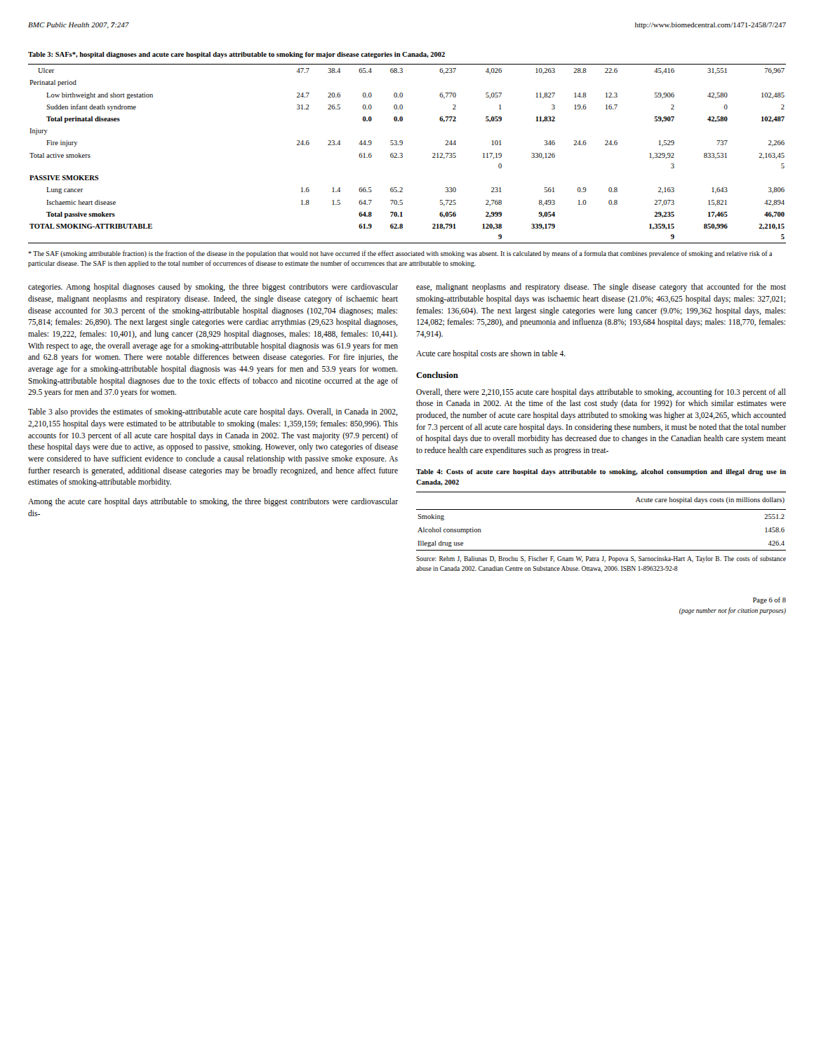BMC Public Health 2007, 7:247
http://www.biomedcentral.com/1471-2458/7/247
Table 3: SAFs*, hospital diagnoses and acute care hospital days attributable to smoking for major disease categories in Canada, 2002
| Ulcer | 47.7 | 38.4 | 65.4 | 68.3 | 6,237 | 4,026 | 10,263 | 28.8 | 22.6 | 45,416 | 31,551 | 76,967 |
| Perinatal period | |
| Low birthweight and short gestation | 24.7 | 20.6 | 0.0 | 0.0 | 6,770 | 5,057 | 11,827 | 14.8 | 12.3 | 59,906 | 42,580 | 102,485 |
| Sudden infant death syndrome | 31.2 | 26.5 | 0.0 | 0.0 | 2 | 1 | 3 | 19.6 | 16.7 | 2 | 0 | 2 |
| Total perinatal diseases | | | 0.0 | 0.0 | 6,772 | 5,059 | 11,832 | | | 59,907 | 42,580 | 102,487 |
| Injury | |
| Fire injury | 24.6 | 23.4 | 44.9 | 53.9 | 244 | 101 | 346 | 24.6 | 24.6 | 1,529 | 737 | 2,266 |
| Total active smokers | | | 61.6 | 62.3 | 212,735 | 117,19 0 | 330,126 | | | 1,329,92 3 | 833,531 | 2,163,45 5 |
| PASSIVE SMOKERS | |
| Lung cancer | 1.6 | 1.4 | 66.5 | 65.2 | 330 | 231 | 561 | 0.9 | 0.8 | 2,163 | 1,643 | 3,806 |
| Ischaemic heart disease | 1.8 | 1.5 | 64.7 | 70.5 | 5,725 | 2,768 | 8,493 | 1.0 | 0.8 | 27,073 | 15,821 | 42,894 |
| Total passive smokers | | | 64.8 | 70.1 | 6,056 | 2,999 | 9,054 | | | 29,235 | 17,465 | 46,700 |
| TOTAL SMOKING-ATTRIBUTABLE | | | 61.9 | 62.8 | 218,791 | 120,38 9 | 339,179 | | | 1,359,15 9 | 850,996 | 2,210,15 5 |
* The SAF (smoking attributable fraction) is the fraction of the disease in the population that would not have occurred if the effect associated with smoking was absent. It is calculated by means of a formula that combines prevalence of smoking and relative risk of a particular disease. The SAF is then applied to the total number of occurrences of disease to estimate the number of occurrences that are attributable to smoking.
categories. Among hospital diagnoses caused by smoking, the three biggest contributors were cardiovascular disease, malignant neoplasms and respiratory disease. Indeed, the single disease category of ischaemic heart disease accounted for 30.3 percent of the smoking-attributable hospital diagnoses (102,704 diagnoses; males: 75,814; females: 26,890). The next largest single categories were cardiac arrythmias (29,623 hospital diagnoses, males: 19,222, females: 10,401), and lung cancer (28,929 hospital diagnoses, males: 18,488, females: 10,441). With respect to age, the overall average age for a smoking-attributable hospital diagnosis was 61.9 years for men and 62.8 years for women. There were notable differences between disease categories. For fire injuries, the average age for a smoking-attributable hospital diagnosis was 44.9 years for men and 53.9 years for women. Smoking-attributable hospital diagnoses due to the toxic effects of tobacco and nicotine occurred at the age of 29.5 years for men and 37.0 years for women.
Table 3 also provides the estimates of smoking-attributable acute care hospital days. Overall, in Canada in 2002, 2,210,155 hospital days were estimated to be attributable to smoking (males: 1,359,159; females: 850,996). This accounts for 10.3 percent of all acute care hospital days in Canada in 2002. The vast majority (97.9 percent) of these hospital days were due to active, as opposed to passive, smoking. However, only two categories of disease were considered to have sufficient evidence to conclude a causal relationship with passive smoke exposure. As further research is generated, additional disease categories may be broadly recognized, and hence affect future estimates of smoking-attributable morbidity.
Among the acute care hospital days attributable to smoking, the three biggest contributors were cardiovascular dis-
ease, malignant neoplasms and respiratory disease. The single disease category that accounted for the most smoking-attributable hospital days was ischaemic heart disease (21.0%; 463,625 hospital days; males: 327,021; females: 136,604). The next largest single categories were lung cancer (9.0%; 199,362 hospital days, males: 124,082; females: 75,280), and pneumonia and influenza (8.8%; 193,684 hospital days; males: 118,770, females: 74,914).
Acute care hospital costs are shown in table 4.
Conclusion
Overall, there were 2,210,155 acute care hospital days attributable to smoking, accounting for 10.3 percent of all those in Canada in 2002. At the time of the last cost study (data for 1992) for which similar estimates were produced, the number of acute care hospital days attributed to smoking was higher at 3,024,265, which accounted for 7.3 percent of all acute care hospital days. In considering these numbers, it must be noted that the total number of hospital days due to overall morbidity has decreased due to changes in the Canadian health care system meant to reduce health care expenditures such as progress in treat-
Table 4: Costs of acute care hospital days attributable to smoking, alcohol consumption and illegal drug use in Canada, 2002
| | Acute care hospital days costs (in millions dollars) |
| --- | --- |
| Smoking | 2551.2 |
| Alcohol consumption | 1458.6 |
| Illegal drug use | 426.4 |
Source: Rehm J, Baliunas D, Brochu S, Fischer F, Gnam W, Patra J, Popova S, Sarnocinska-Hart A, Taylor B. The costs of substance abuse in Canada 2002. Canadian Centre on Substance Abuse. Ottawa, 2006. ISBN 1-896323-92-8
Page 6 of 8
(page number not for citation purposes)